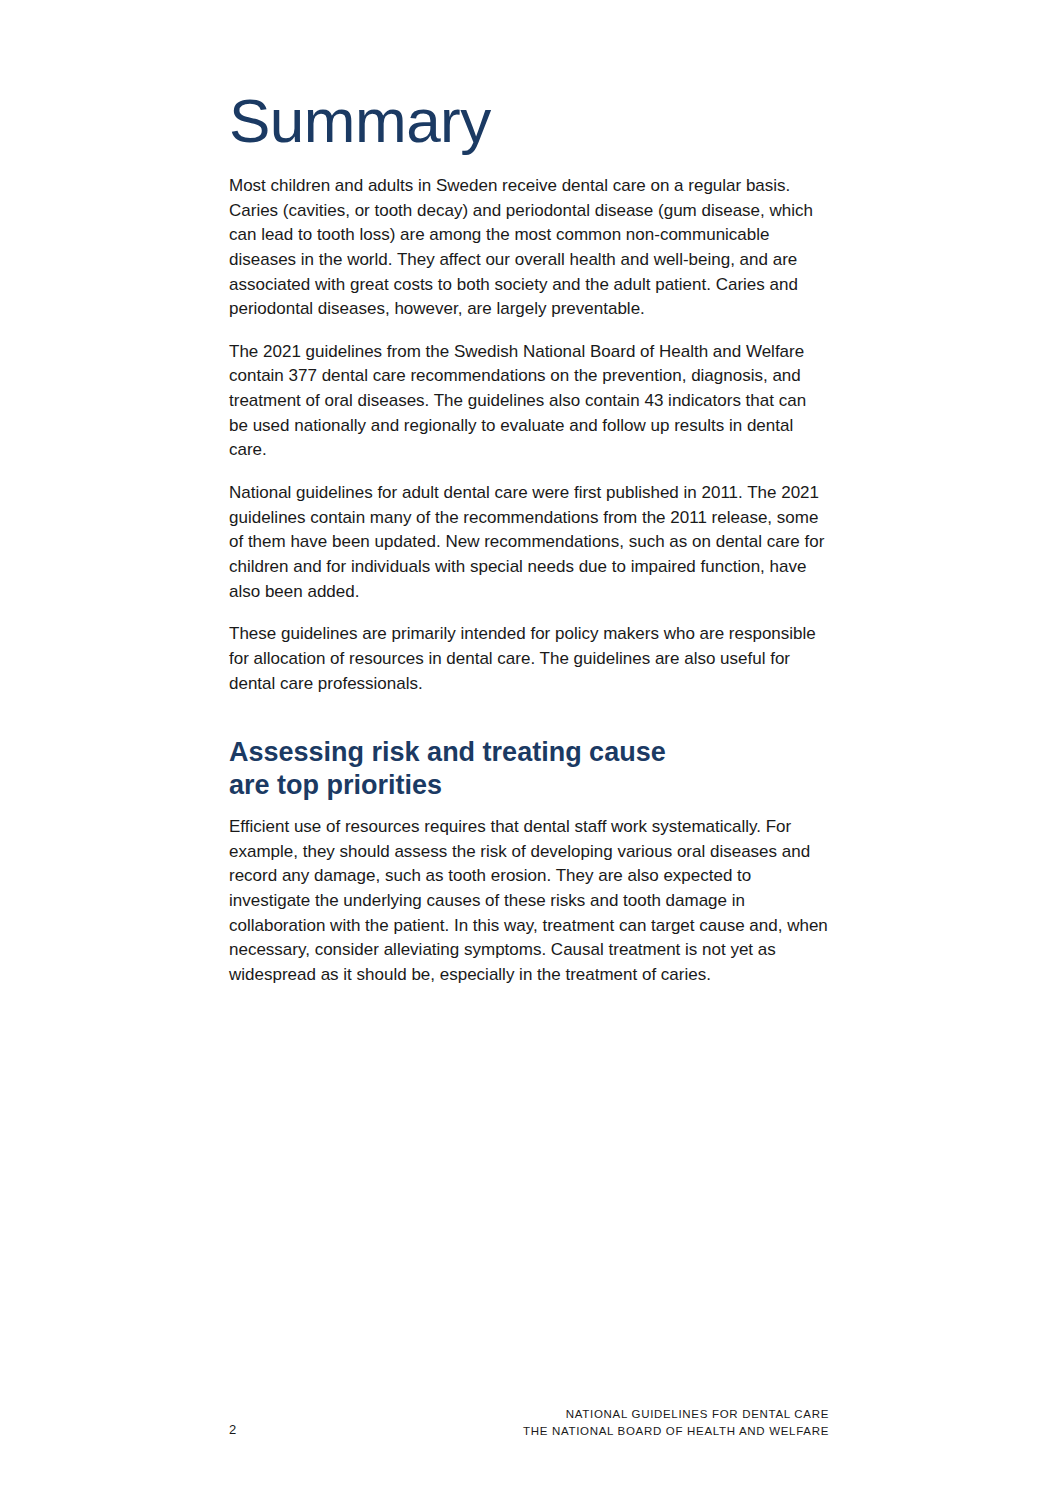Summary
Most children and adults in Sweden receive dental care on a regular basis. Caries (cavities, or tooth decay) and periodontal disease (gum disease, which can lead to tooth loss) are among the most common non-communicable diseases in the world. They affect our overall health and well-being, and are associated with great costs to both society and the adult patient. Caries and periodontal diseases, however, are largely preventable.
The 2021 guidelines from the Swedish National Board of Health and Welfare contain 377 dental care recommendations on the prevention, diagnosis, and treatment of oral diseases. The guidelines also contain 43 indicators that can be used nationally and regionally to evaluate and follow up results in dental care.
National guidelines for adult dental care were first published in 2011. The 2021 guidelines contain many of the recommendations from the 2011 release, some of them have been updated. New recommendations, such as on dental care for children and for individuals with special needs due to impaired function, have also been added.
These guidelines are primarily intended for policy makers who are responsible for allocation of resources in dental care. The guidelines are also useful for dental care professionals.
Assessing risk and treating cause
are top priorities
Efficient use of resources requires that dental staff work systematically. For example, they should assess the risk of developing various oral diseases and record any damage, such as tooth erosion. They are also expected to investigate the underlying causes of these risks and tooth damage in collaboration with the patient. In this way, treatment can target cause and, when necessary, consider alleviating symptoms. Causal treatment is not yet as widespread as it should be, especially in the treatment of caries.
2
National guidelines for dental care
The National Board of Health and Welfare